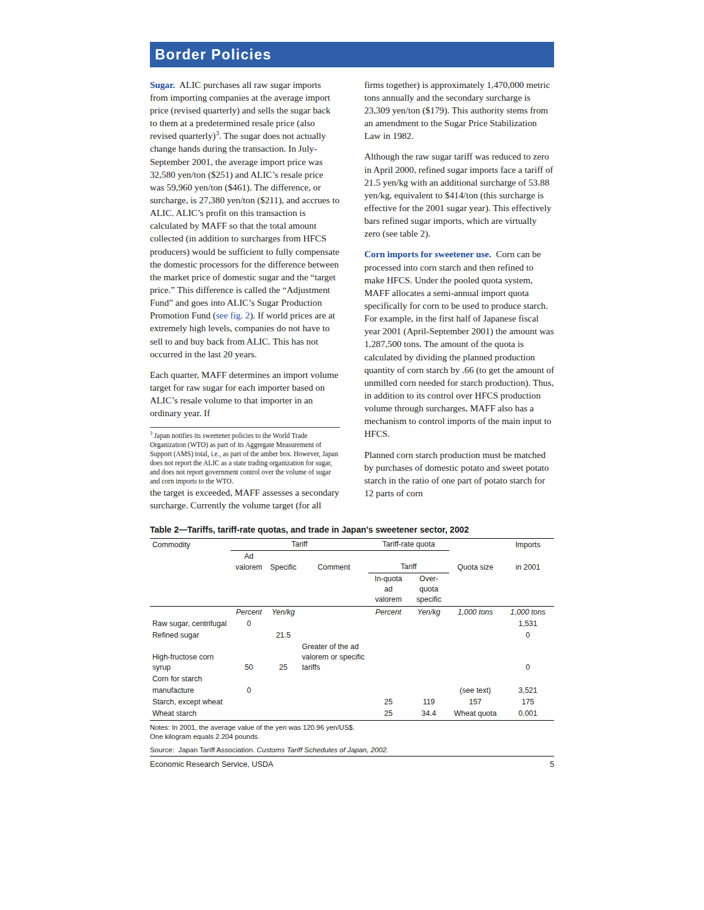Border Policies
Sugar. ALIC purchases all raw sugar imports from importing companies at the average import price (revised quarterly) and sells the sugar back to them at a predetermined resale price (also revised quarterly)3. The sugar does not actually change hands during the transaction. In July-September 2001, the average import price was 32,580 yen/ton ($251) and ALIC’s resale price was 59,960 yen/ton ($461). The difference, or surcharge, is 27,380 yen/ton ($211), and accrues to ALIC. ALIC’s profit on this transaction is calculated by MAFF so that the total amount collected (in addition to surcharges from HFCS producers) would be sufficient to fully compensate the domestic processors for the difference between the market price of domestic sugar and the “target price.” This difference is called the “Adjustment Fund” and goes into ALIC’s Sugar Production Promotion Fund (see fig. 2). If world prices are at extremely high levels, companies do not have to sell to and buy back from ALIC. This has not occurred in the last 20 years.
Each quarter, MAFF determines an import volume target for raw sugar for each importer based on ALIC’s resale volume to that importer in an ordinary year. If
3 Japan notifies its sweetener policies to the World Trade Organization (WTO) as part of its Aggregate Measurement of Support (AMS) total, i.e., as part of the amber box. However, Japan does not report the ALIC as a state trading organization for sugar, and does not report government control over the volume of sugar and corn imports to the WTO.
the target is exceeded, MAFF assesses a secondary surcharge. Currently the volume target (for all firms together) is approximately 1,470,000 metric tons annually and the secondary surcharge is 23,309 yen/ton ($179). This authority stems from an amendment to the Sugar Price Stabilization Law in 1982.
Although the raw sugar tariff was reduced to zero in April 2000, refined sugar imports face a tariff of 21.5 yen/kg with an additional surcharge of 53.88 yen/kg, equivalent to $414/ton (this surcharge is effective for the 2001 sugar year). This effectively bars refined sugar imports, which are virtually zero (see table 2).
Corn imports for sweetener use. Corn can be processed into corn starch and then refined to make HFCS. Under the pooled quota system, MAFF allocates a semi-annual import quota specifically for corn to be used to produce starch. For example, in the first half of Japanese fiscal year 2001 (April-September 2001) the amount was 1,287,500 tons. The amount of the quota is calculated by dividing the planned production quantity of corn starch by .66 (to get the amount of unmilled corn needed for starch production). Thus, in addition to its control over HFCS production volume through surcharges, MAFF also has a mechanism to control imports of the main input to HFCS.
Planned corn starch production must be matched by purchases of domestic potato and sweet potato starch in the ratio of one part of potato starch for 12 parts of corn
Table 2—Tariffs, tariff-rate quotas, and trade in Japan's sweetener sector, 2002
| Commodity | Tariff | Tariff-rate quota | | Imports |
| --- | --- | --- | --- | --- |
| | Ad valorem | Specific | Comment | Tariff | Quota size | in 2001 |
| | | | | In-quota ad valorem | Over-quota specific | | |
| | Percent | Yen/kg | | Percent | Yen/kg | 1,000 tons | 1,000 tons |
| Raw sugar, centrifugal | 0 | | | | | | 1,531 |
| Refined sugar | | 21.5 | | | | | 0 |
| High-fructose corn syrup | 50 | 25 | Greater of the ad valorem or specific tariffs | | | | 0 |
| Corn for starch | | | | | | | |
| manufacture | 0 | | | | | (see text) | 3,521 |
| Starch, except wheat | | | | 25 | 119 | 157 | 175 |
| Wheat starch | | | | 25 | 34.4 | Wheat quota | 0.001 |
Notes: In 2001, the average value of the yen was 120.96 yen/US$.
One kilogram equals 2.204 pounds.
Source: Japan Tariff Association. Customs Tariff Schedules of Japan, 2002.
Economic Research Service, USDA 5